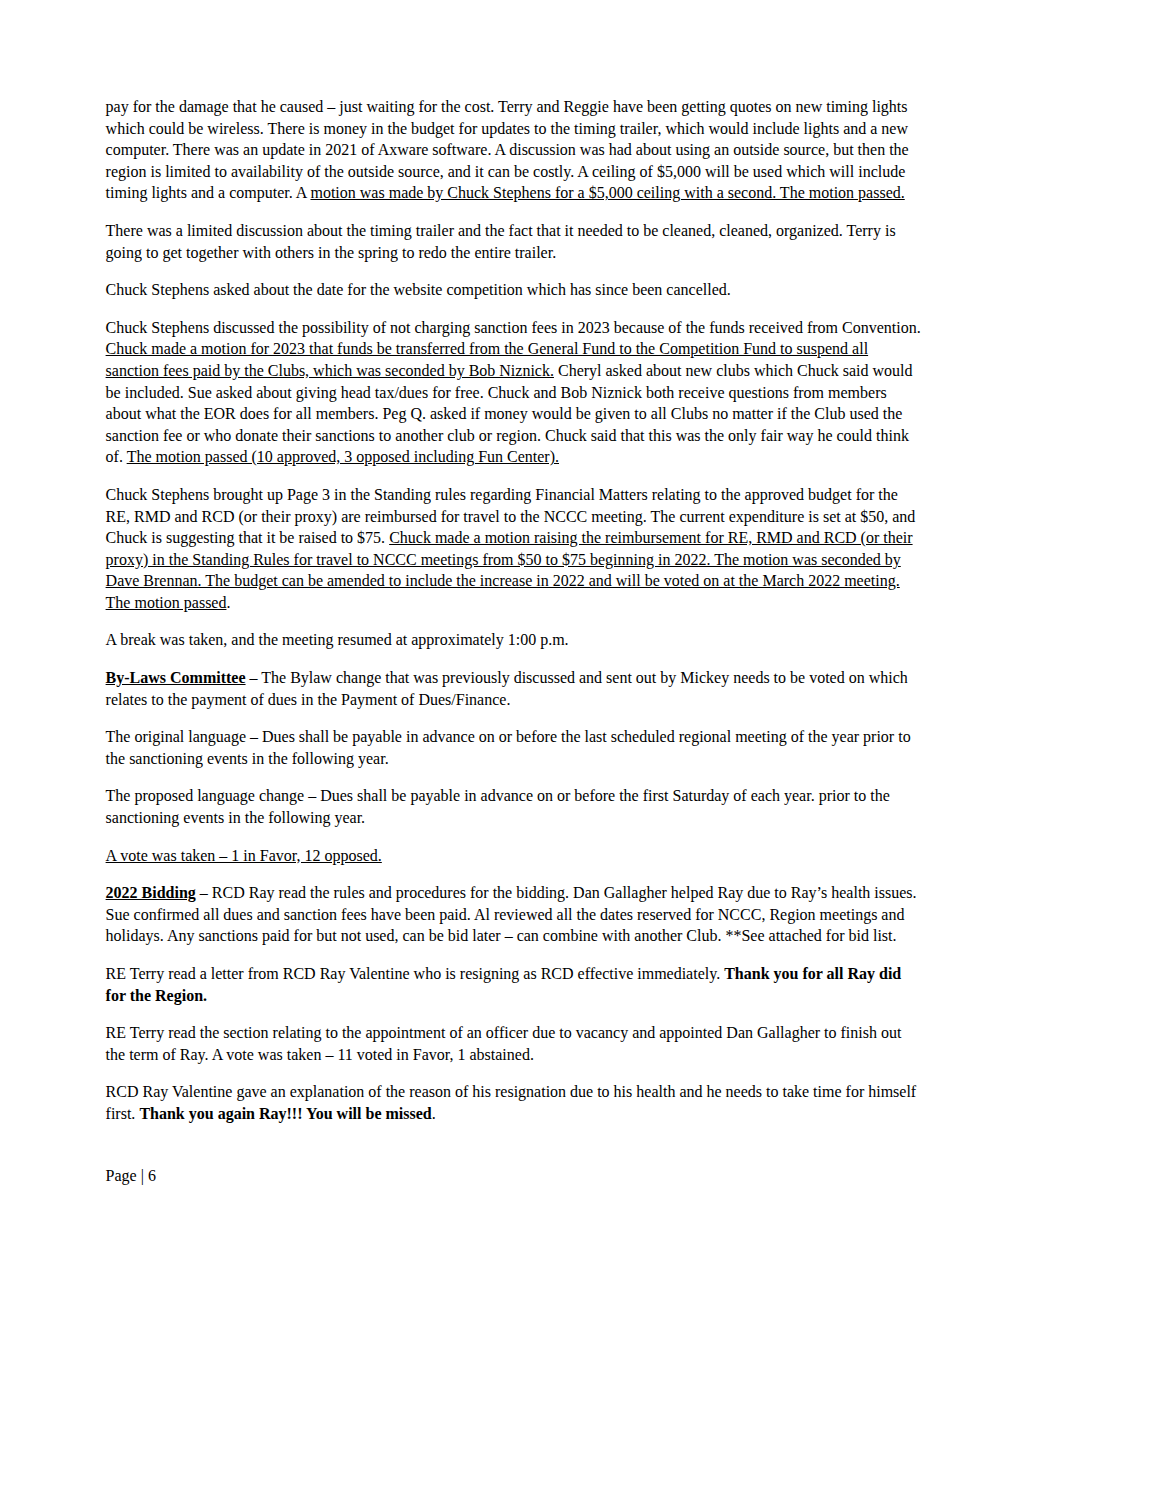pay for the damage that he caused – just waiting for the cost. Terry and Reggie have been getting quotes on new timing lights which could be wireless. There is money in the budget for updates to the timing trailer, which would include lights and a new computer. There was an update in 2021 of Axware software. A discussion was had about using an outside source, but then the region is limited to availability of the outside source, and it can be costly. A ceiling of $5,000 will be used which will include timing lights and a computer. A motion was made by Chuck Stephens for a $5,000 ceiling with a second. The motion passed.
There was a limited discussion about the timing trailer and the fact that it needed to be cleaned, cleaned, organized. Terry is going to get together with others in the spring to redo the entire trailer.
Chuck Stephens asked about the date for the website competition which has since been cancelled.
Chuck Stephens discussed the possibility of not charging sanction fees in 2023 because of the funds received from Convention. Chuck made a motion for 2023 that funds be transferred from the General Fund to the Competition Fund to suspend all sanction fees paid by the Clubs, which was seconded by Bob Niznick. Cheryl asked about new clubs which Chuck said would be included. Sue asked about giving head tax/dues for free. Chuck and Bob Niznick both receive questions from members about what the EOR does for all members. Peg Q. asked if money would be given to all Clubs no matter if the Club used the sanction fee or who donate their sanctions to another club or region. Chuck said that this was the only fair way he could think of. The motion passed (10 approved, 3 opposed including Fun Center).
Chuck Stephens brought up Page 3 in the Standing rules regarding Financial Matters relating to the approved budget for the RE, RMD and RCD (or their proxy) are reimbursed for travel to the NCCC meeting. The current expenditure is set at $50, and Chuck is suggesting that it be raised to $75. Chuck made a motion raising the reimbursement for RE, RMD and RCD (or their proxy) in the Standing Rules for travel to NCCC meetings from $50 to $75 beginning in 2022. The motion was seconded by Dave Brennan. The budget can be amended to include the increase in 2022 and will be voted on at the March 2022 meeting. The motion passed.
A break was taken, and the meeting resumed at approximately 1:00 p.m.
By-Laws Committee – The Bylaw change that was previously discussed and sent out by Mickey needs to be voted on which relates to the payment of dues in the Payment of Dues/Finance.
The original language – Dues shall be payable in advance on or before the last scheduled regional meeting of the year prior to the sanctioning events in the following year.
The proposed language change – Dues shall be payable in advance on or before the first Saturday of each year. prior to the sanctioning events in the following year.
A vote was taken – 1 in Favor, 12 opposed.
2022 Bidding – RCD Ray read the rules and procedures for the bidding. Dan Gallagher helped Ray due to Ray’s health issues. Sue confirmed all dues and sanction fees have been paid. Al reviewed all the dates reserved for NCCC, Region meetings and holidays. Any sanctions paid for but not used, can be bid later – can combine with another Club. **See attached for bid list.
RE Terry read a letter from RCD Ray Valentine who is resigning as RCD effective immediately. Thank you for all Ray did for the Region.
RE Terry read the section relating to the appointment of an officer due to vacancy and appointed Dan Gallagher to finish out the term of Ray. A vote was taken – 11 voted in Favor, 1 abstained.
RCD Ray Valentine gave an explanation of the reason of his resignation due to his health and he needs to take time for himself first. Thank you again Ray!!! You will be missed.
Page | 6